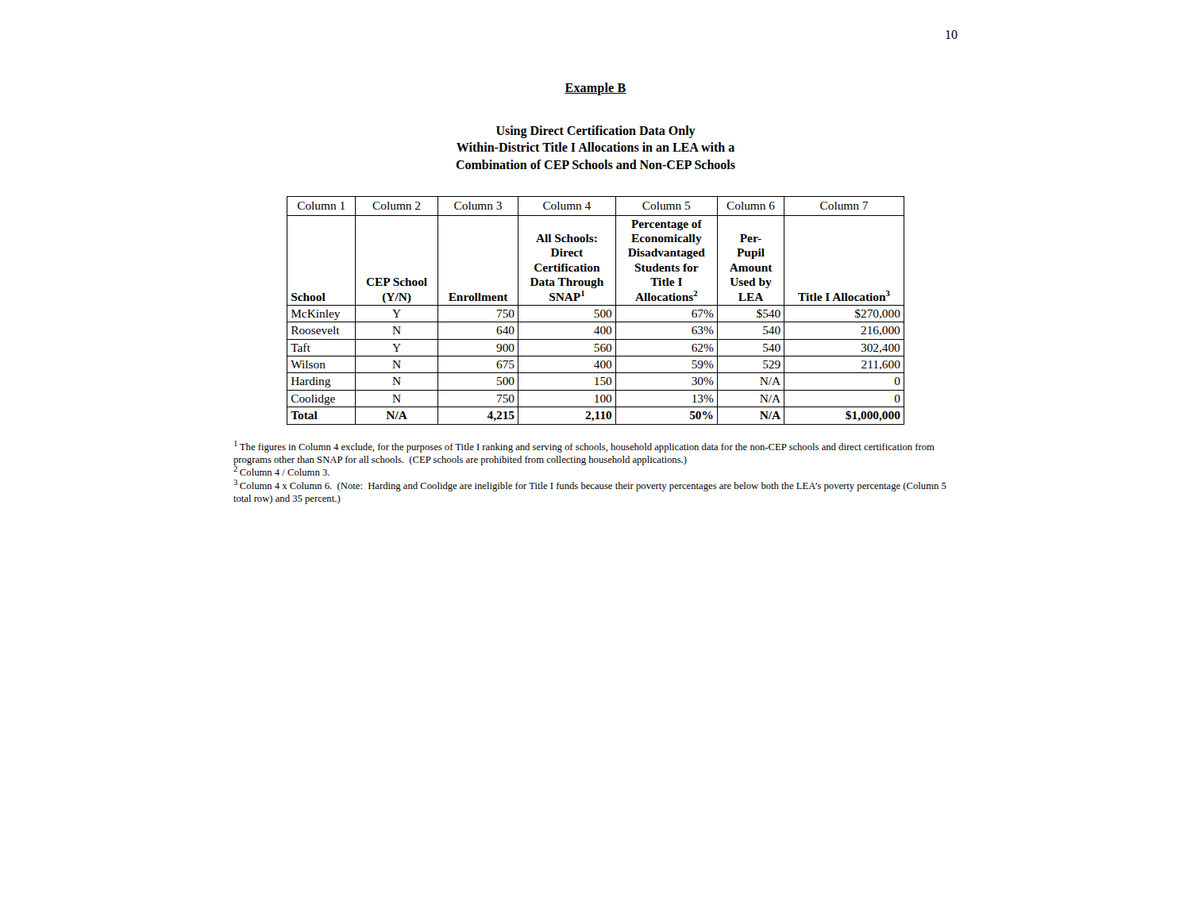10
Example B
Using Direct Certification Data Only
Within-District Title I Allocations in an LEA with a
Combination of CEP Schools and Non-CEP Schools
| Column 1 | Column 2 | Column 3 | Column 4 | Column 5 | Column 6 | Column 7 |
| School | CEP School (Y/N) | Enrollment | All Schools: Direct Certification Data Through SNAP 1 | Percentage of Economically Disadvantaged Students for Title I Allocations 2 | Per- Pupil Amount Used by LEA | Title I Allocation 3 |
| McKinley | Y | 750 | 500 | 67% | $540 | $270,000 |
| Roosevelt | N | 640 | 400 | 63% | 540 | 216,000 |
| Taft | Y | 900 | 560 | 62% | 540 | 302,400 |
| Wilson | N | 675 | 400 | 59% | 529 | 211,600 |
| Harding | N | 500 | 150 | 30% | N/A | 0 |
| Coolidge | N | 750 | 100 | 13% | N/A | 0 |
| Total | N/A | 4,215 | 2,110 | 50% | N/A | $1,000,000 |
1 The figures in Column 4 exclude, for the purposes of Title I ranking and serving of schools, household application data for the non-CEP schools and direct certification from programs other than SNAP for all schools. (CEP schools are prohibited from collecting household applications.)
2 Column 4 / Column 3.
3 Column 4 x Column 6. (Note: Harding and Coolidge are ineligible for Title I funds because their poverty percentages are below both the LEA’s poverty percentage (Column 5 total row) and 35 percent.)